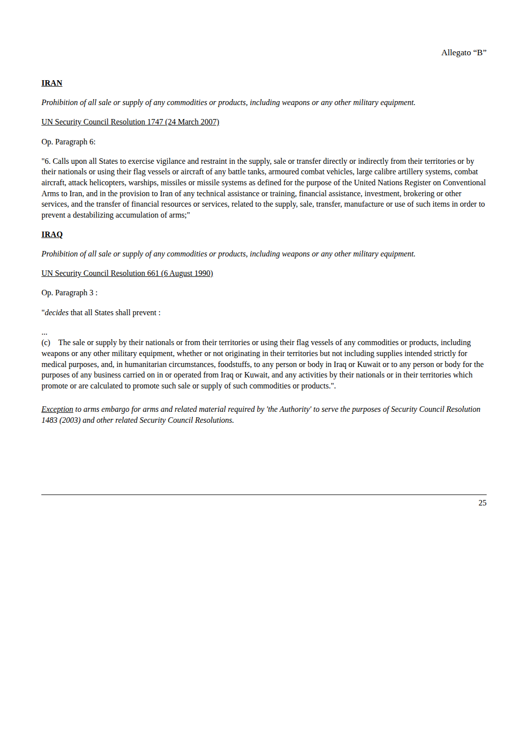Allegato “B”
IRAN
Prohibition of all sale or supply of any commodities or products, including weapons or any other military equipment.
UN Security Council Resolution 1747 (24 March 2007)
Op. Paragraph 6:
"6. Calls upon all States to exercise vigilance and restraint in the supply, sale or transfer directly or indirectly from their territories or by their nationals or using their flag vessels or aircraft of any battle tanks, armoured combat vehicles, large calibre artillery systems, combat aircraft, attack helicopters, warships, missiles or missile systems as defined for the purpose of the United Nations Register on Conventional Arms to Iran, and in the provision to Iran of any technical assistance or training, financial assistance, investment, brokering or other services, and the transfer of financial resources or services, related to the supply, sale, transfer, manufacture or use of such items in order to prevent a destabilizing accumulation of arms;"
IRAQ
Prohibition of all sale or supply of any commodities or products, including weapons or any other military equipment.
UN Security Council Resolution 661 (6 August 1990)
Op. Paragraph 3 :
"decides that all States shall prevent :
...
(c) The sale or supply by their nationals or from their territories or using their flag vessels of any commodities or products, including weapons or any other military equipment, whether or not originating in their territories but not including supplies intended strictly for medical purposes, and, in humanitarian circumstances, foodstuffs, to any person or body in Iraq or Kuwait or to any person or body for the purposes of any business carried on in or operated from Iraq or Kuwait, and any activities by their nationals or in their territories which promote or are calculated to promote such sale or supply of such commodities or products.".
Exception to arms embargo for arms and related material required by 'the Authority' to serve the purposes of Security Council Resolution 1483 (2003) and other related Security Council Resolutions.
25